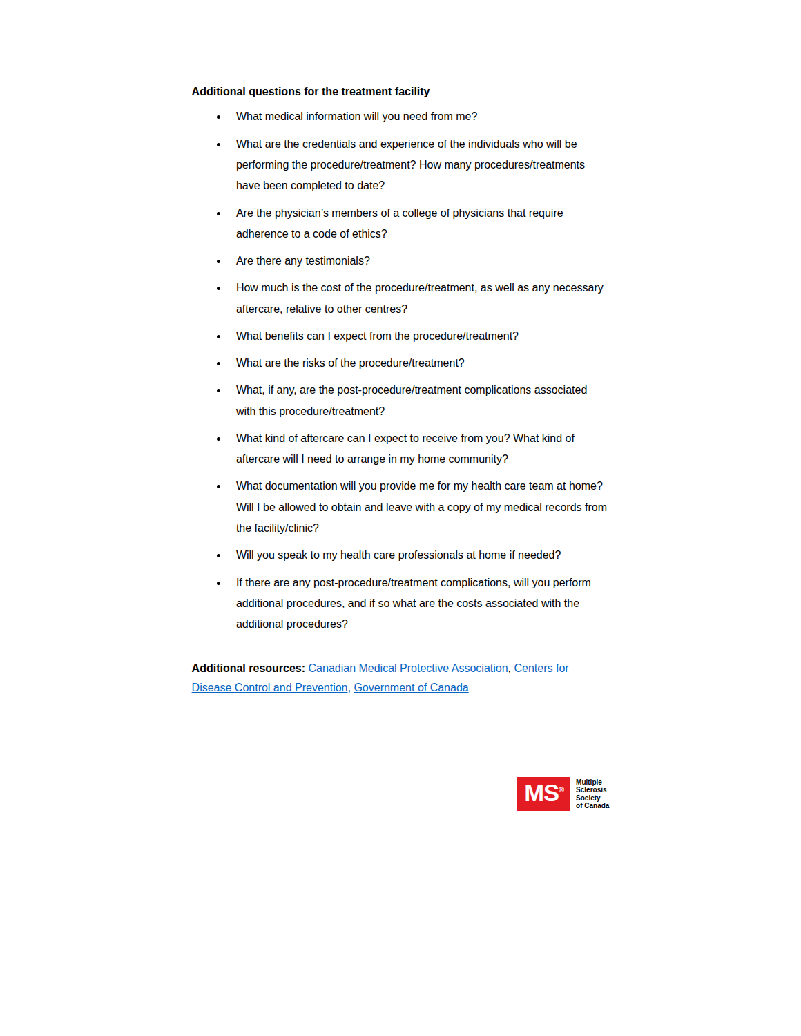Additional questions for the treatment facility
What medical information will you need from me?
What are the credentials and experience of the individuals who will be performing the procedure/treatment? How many procedures/treatments have been completed to date?
Are the physician’s members of a college of physicians that require adherence to a code of ethics?
Are there any testimonials?
How much is the cost of the procedure/treatment, as well as any necessary aftercare, relative to other centres?
What benefits can I expect from the procedure/treatment?
What are the risks of the procedure/treatment?
What, if any, are the post-procedure/treatment complications associated with this procedure/treatment?
What kind of aftercare can I expect to receive from you? What kind of aftercare will I need to arrange in my home community?
What documentation will you provide me for my health care team at home? Will I be allowed to obtain and leave with a copy of my medical records from the facility/clinic?
Will you speak to my health care professionals at home if needed?
If there are any post-procedure/treatment complications, will you perform additional procedures, and if so what are the costs associated with the additional procedures?
Additional resources: Canadian Medical Protective Association, Centers for Disease Control and Prevention, Government of Canada
MS® Multiple
Sclerosis
Society
of Canada